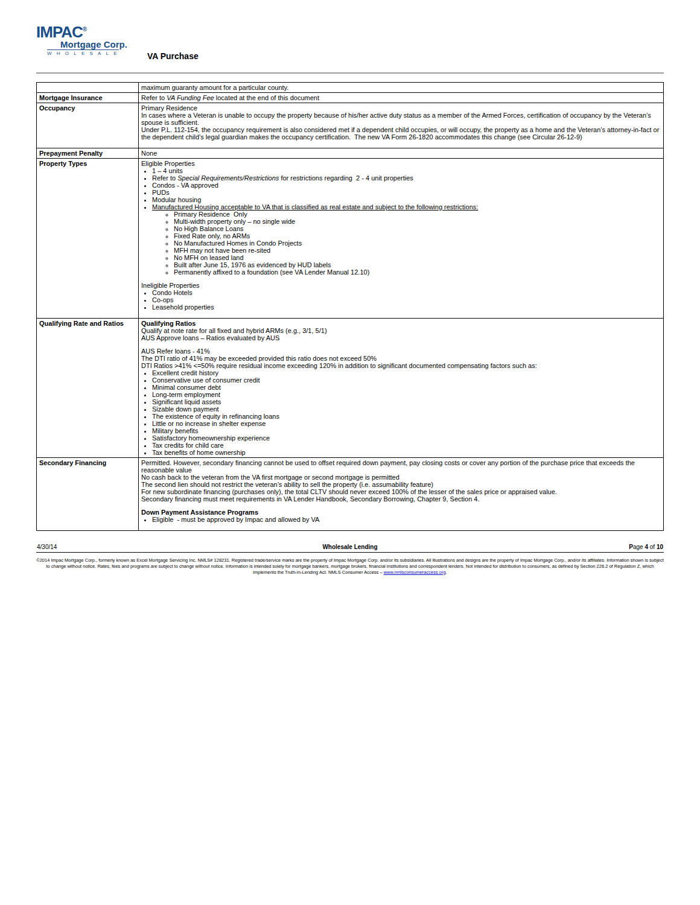IMPAC®
Mortgage Corp.
W H O L E S A L E
VA Purchase
| | maximum guaranty amount for a particular county. |
| Mortgage Insurance | Refer to VA Funding Fee located at the end of this document |
| Occupancy | Primary Residence In cases where a Veteran is unable to occupy the property because of his/her active duty status as a member of the Armed Forces, certification of occupancy by the Veteran’s spouse is sufficient. Under P.L. 112-154, the occupancy requirement is also considered met if a dependent child occupies, or will occupy, the property as a home and the Veteran’s attorney-in-fact or the dependent child’s legal guardian makes the occupancy certification. The new VA Form 26-1820 accommodates this change (see Circular 26-12-9) |
| Prepayment Penalty | None |
| Property Types | Eligible Properties 1 – 4 units Refer to Special Requirements/Restrictions for restrictions regarding 2 - 4 unit properties Condos - VA approved PUDs Modular housing Manufactured Housing acceptable to VA that is classified as real estate and subject to the following restrictions: Primary Residence Only Multi-width property only – no single wide No High Balance Loans Fixed Rate only, no ARMs No Manufactured Homes in Condo Projects MFH may not have been re-sited No MFH on leased land Built after June 15, 1976 as evidenced by HUD labels Permanently affixed to a foundation (see VA Lender Manual 12.10) Ineligible Properties Condo Hotels Co-ops Leasehold properties |
| Qualifying Rate and Ratios | Qualifying Ratios Qualify at note rate for all fixed and hybrid ARMs (e.g., 3/1, 5/1) AUS Approve loans – Ratios evaluated by AUS AUS Refer loans - 41% The DTI ratio of 41% may be exceeded provided this ratio does not exceed 50% DTI Ratios >41% <=50% require residual income exceeding 120% in addition to significant documented compensating factors such as: Excellent credit history Conservative use of consumer credit Minimal consumer debt Long-term employment Significant liquid assets Sizable down payment The existence of equity in refinancing loans Little or no increase in shelter expense Military benefits Satisfactory homeownership experience Tax credits for child care Tax benefits of home ownership |
| Secondary Financing | Permitted. However, secondary financing cannot be used to offset required down payment, pay closing costs or cover any portion of the purchase price that exceeds the reasonable value No cash back to the veteran from the VA first mortgage or second mortgage is permitted The second lien should not restrict the veteran’s ability to sell the property (i.e. assumability feature) For new subordinate financing (purchases only), the total CLTV should never exceed 100% of the lesser of the sales price or appraised value. Secondary financing must meet requirements in VA Lender Handbook, Secondary Borrowing, Chapter 9, Section 4. Down Payment Assistance Programs Eligible - must be approved by Impac and allowed by VA |
| 4/30/14 | Wholesale Lending | P age 4 of 10 |
©2014 Impac Mortgage Corp., formerly known as Excel Mortgage Servicing Inc. NMLS# 128231. Registered trade/service marks are the property of Impac Mortgage Corp. and/or its subsidiaries. All illustrations and designs are the property of Impac Mortgage Corp., and/or its affiliates. Information shown is subject to change without notice. Rates, fees and programs are subject to change without notice. Information is intended solely for mortgage bankers, mortgage brokers, financial institutions and correspondent lenders. Not intended for distribution to consumers, as defined by Section 226.2 of Regulation Z, which implements the Truth-In-Lending Act. NMLS Consumer Access – www.nmlsconsumeraccess.org.